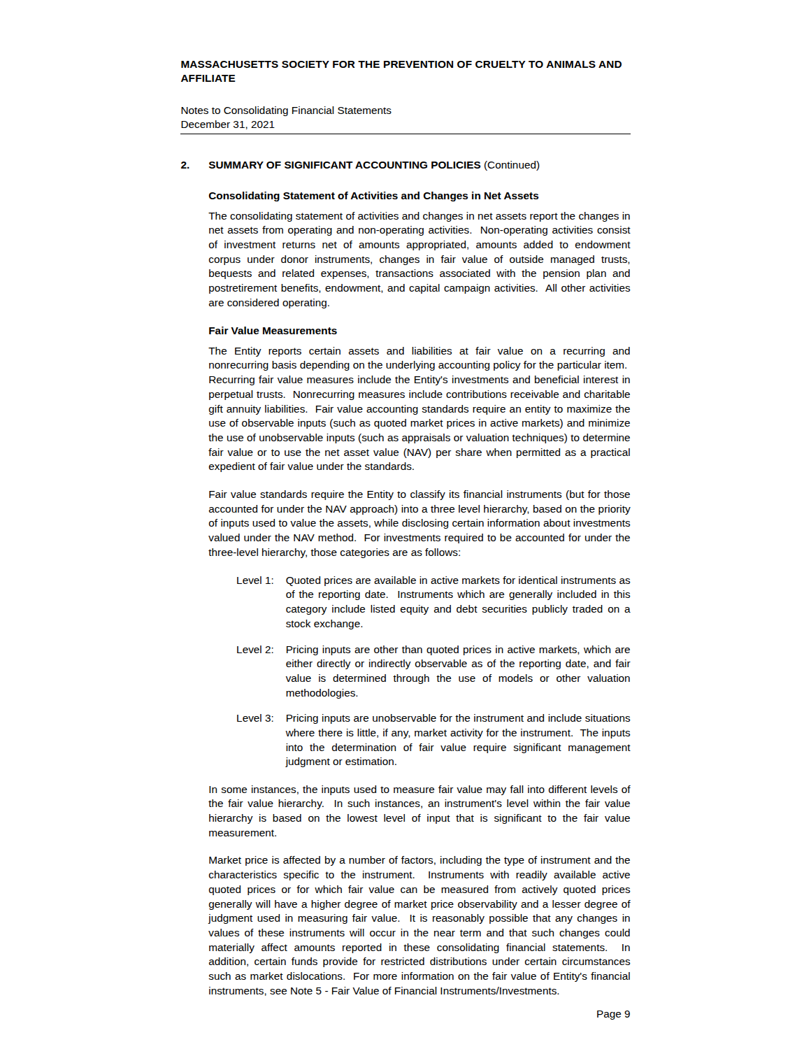MASSACHUSETTS SOCIETY FOR THE PREVENTION OF CRUELTY TO ANIMALS AND AFFILIATE
Notes to Consolidating Financial Statements
December 31, 2021
2.
SUMMARY OF SIGNIFICANT ACCOUNTING POLICIES (Continued)
Consolidating Statement of Activities and Changes in Net Assets
The consolidating statement of activities and changes in net assets report the changes in net assets from operating and non-operating activities. Non-operating activities consist of investment returns net of amounts appropriated, amounts added to endowment corpus under donor instruments, changes in fair value of outside managed trusts, bequests and related expenses, transactions associated with the pension plan and postretirement benefits, endowment, and capital campaign activities. All other activities are considered operating.
Fair Value Measurements
The Entity reports certain assets and liabilities at fair value on a recurring and nonrecurring basis depending on the underlying accounting policy for the particular item. Recurring fair value measures include the Entity's investments and beneficial interest in perpetual trusts. Nonrecurring measures include contributions receivable and charitable gift annuity liabilities. Fair value accounting standards require an entity to maximize the use of observable inputs (such as quoted market prices in active markets) and minimize the use of unobservable inputs (such as appraisals or valuation techniques) to determine fair value or to use the net asset value (NAV) per share when permitted as a practical expedient of fair value under the standards.
Fair value standards require the Entity to classify its financial instruments (but for those accounted for under the NAV approach) into a three level hierarchy, based on the priority of inputs used to value the assets, while disclosing certain information about investments valued under the NAV method. For investments required to be accounted for under the three-level hierarchy, those categories are as follows:
Level 1:
Quoted prices are available in active markets for identical instruments as of the reporting date. Instruments which are generally included in this category include listed equity and debt securities publicly traded on a stock exchange.
Level 2:
Pricing inputs are other than quoted prices in active markets, which are either directly or indirectly observable as of the reporting date, and fair value is determined through the use of models or other valuation methodologies.
Level 3:
Pricing inputs are unobservable for the instrument and include situations where there is little, if any, market activity for the instrument. The inputs into the determination of fair value require significant management judgment or estimation.
In some instances, the inputs used to measure fair value may fall into different levels of the fair value hierarchy. In such instances, an instrument's level within the fair value hierarchy is based on the lowest level of input that is significant to the fair value measurement.
Market price is affected by a number of factors, including the type of instrument and the characteristics specific to the instrument. Instruments with readily available active quoted prices or for which fair value can be measured from actively quoted prices generally will have a higher degree of market price observability and a lesser degree of judgment used in measuring fair value. It is reasonably possible that any changes in values of these instruments will occur in the near term and that such changes could materially affect amounts reported in these consolidating financial statements. In addition, certain funds provide for restricted distributions under certain circumstances such as market dislocations. For more information on the fair value of Entity's financial instruments, see Note 5 - Fair Value of Financial Instruments/Investments.
Page 9